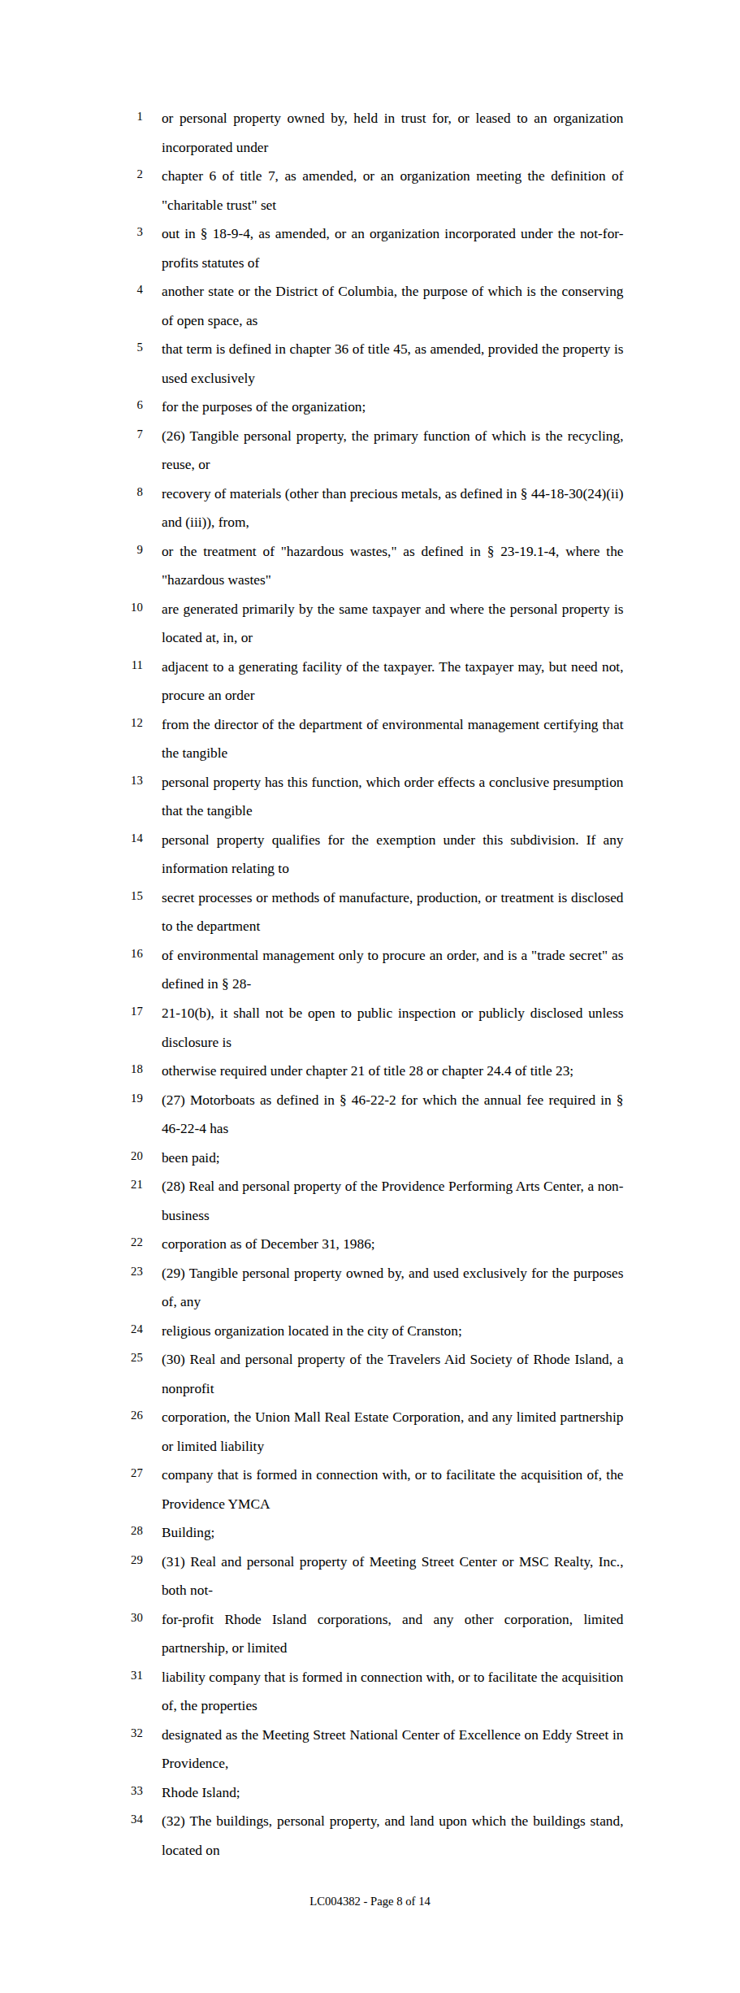or personal property owned by, held in trust for, or leased to an organization incorporated under
chapter 6 of title 7, as amended, or an organization meeting the definition of "charitable trust" set
out in § 18-9-4, as amended, or an organization incorporated under the not-for-profits statutes of
another state or the District of Columbia, the purpose of which is the conserving of open space, as
that term is defined in chapter 36 of title 45, as amended, provided the property is used exclusively
for the purposes of the organization;
(26) Tangible personal property, the primary function of which is the recycling, reuse, or
recovery of materials (other than precious metals, as defined in § 44-18-30(24)(ii) and (iii)), from,
or the treatment of "hazardous wastes," as defined in § 23-19.1-4, where the "hazardous wastes"
are generated primarily by the same taxpayer and where the personal property is located at, in, or
adjacent to a generating facility of the taxpayer. The taxpayer may, but need not, procure an order
from the director of the department of environmental management certifying that the tangible
personal property has this function, which order effects a conclusive presumption that the tangible
personal property qualifies for the exemption under this subdivision. If any information relating to
secret processes or methods of manufacture, production, or treatment is disclosed to the department
of environmental management only to procure an order, and is a "trade secret" as defined in § 28-
21-10(b), it shall not be open to public inspection or publicly disclosed unless disclosure is
otherwise required under chapter 21 of title 28 or chapter 24.4 of title 23;
(27) Motorboats as defined in § 46-22-2 for which the annual fee required in § 46-22-4 has
been paid;
(28) Real and personal property of the Providence Performing Arts Center, a non-business
corporation as of December 31, 1986;
(29) Tangible personal property owned by, and used exclusively for the purposes of, any
religious organization located in the city of Cranston;
(30) Real and personal property of the Travelers Aid Society of Rhode Island, a nonprofit
corporation, the Union Mall Real Estate Corporation, and any limited partnership or limited liability
company that is formed in connection with, or to facilitate the acquisition of, the Providence YMCA
Building;
(31) Real and personal property of Meeting Street Center or MSC Realty, Inc., both not-
for-profit Rhode Island corporations, and any other corporation, limited partnership, or limited
liability company that is formed in connection with, or to facilitate the acquisition of, the properties
designated as the Meeting Street National Center of Excellence on Eddy Street in Providence,
Rhode Island;
(32) The buildings, personal property, and land upon which the buildings stand, located on
LC004382 - Page 8 of 14